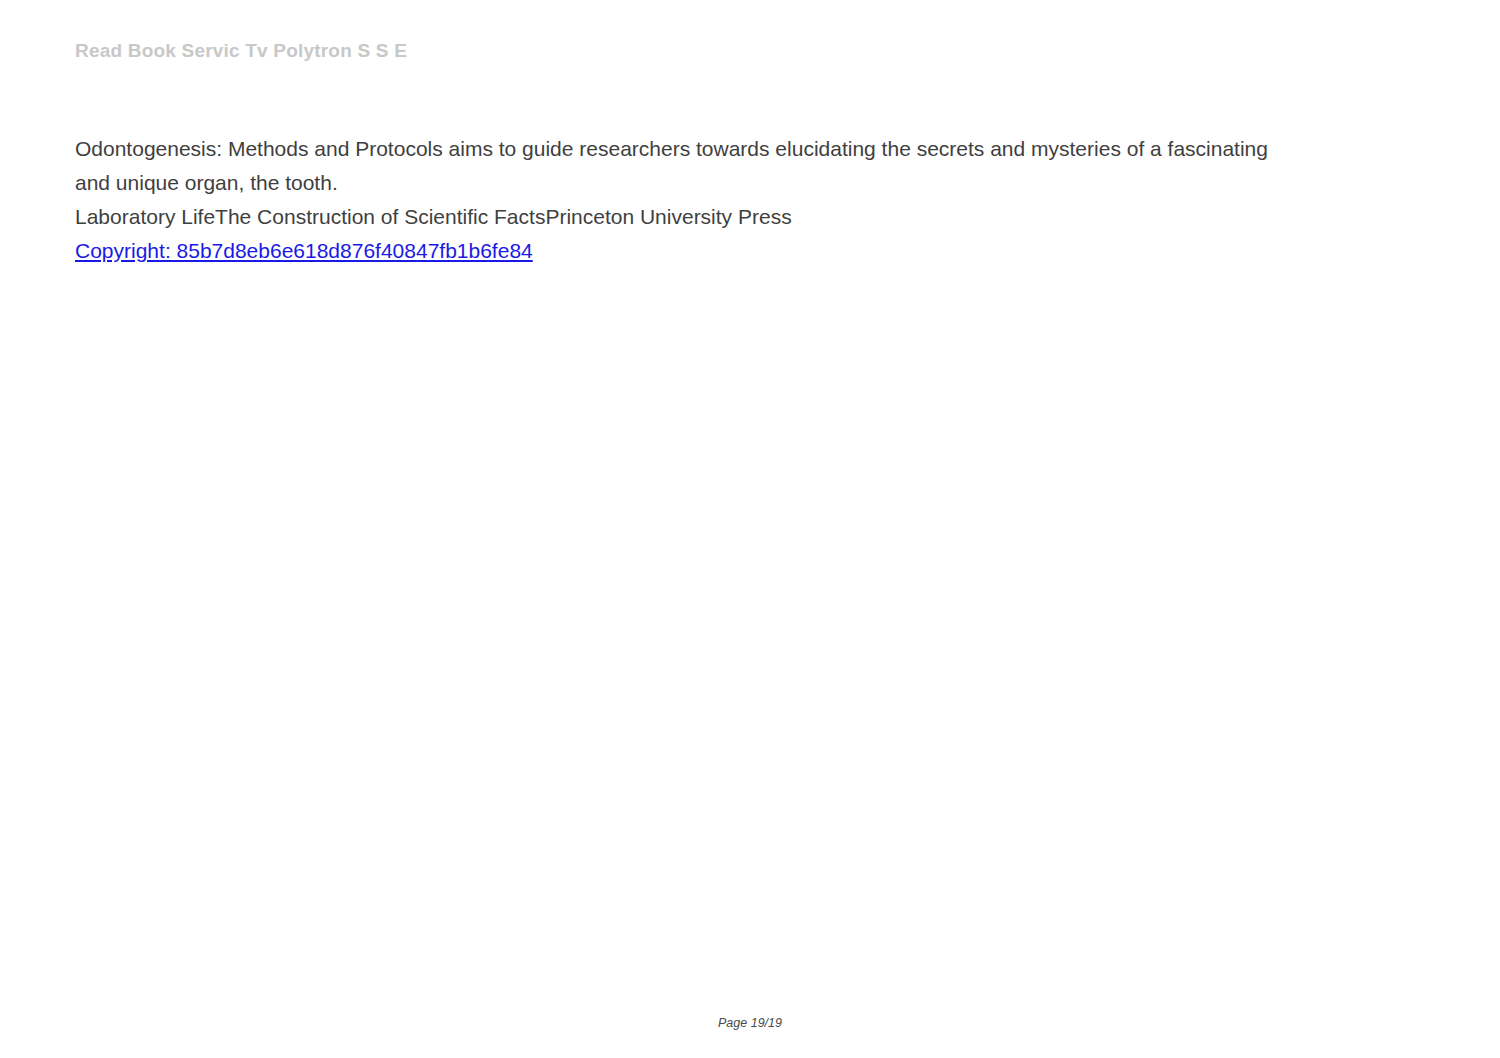Read Book Servic Tv Polytron S S E
Odontogenesis: Methods and Protocols aims to guide researchers towards elucidating the secrets and mysteries of a fascinating and unique organ, the tooth.
Laboratory LifeThe Construction of Scientific FactsPrinceton University Press
Copyright: 85b7d8eb6e618d876f40847fb1b6fe84
Page 19/19